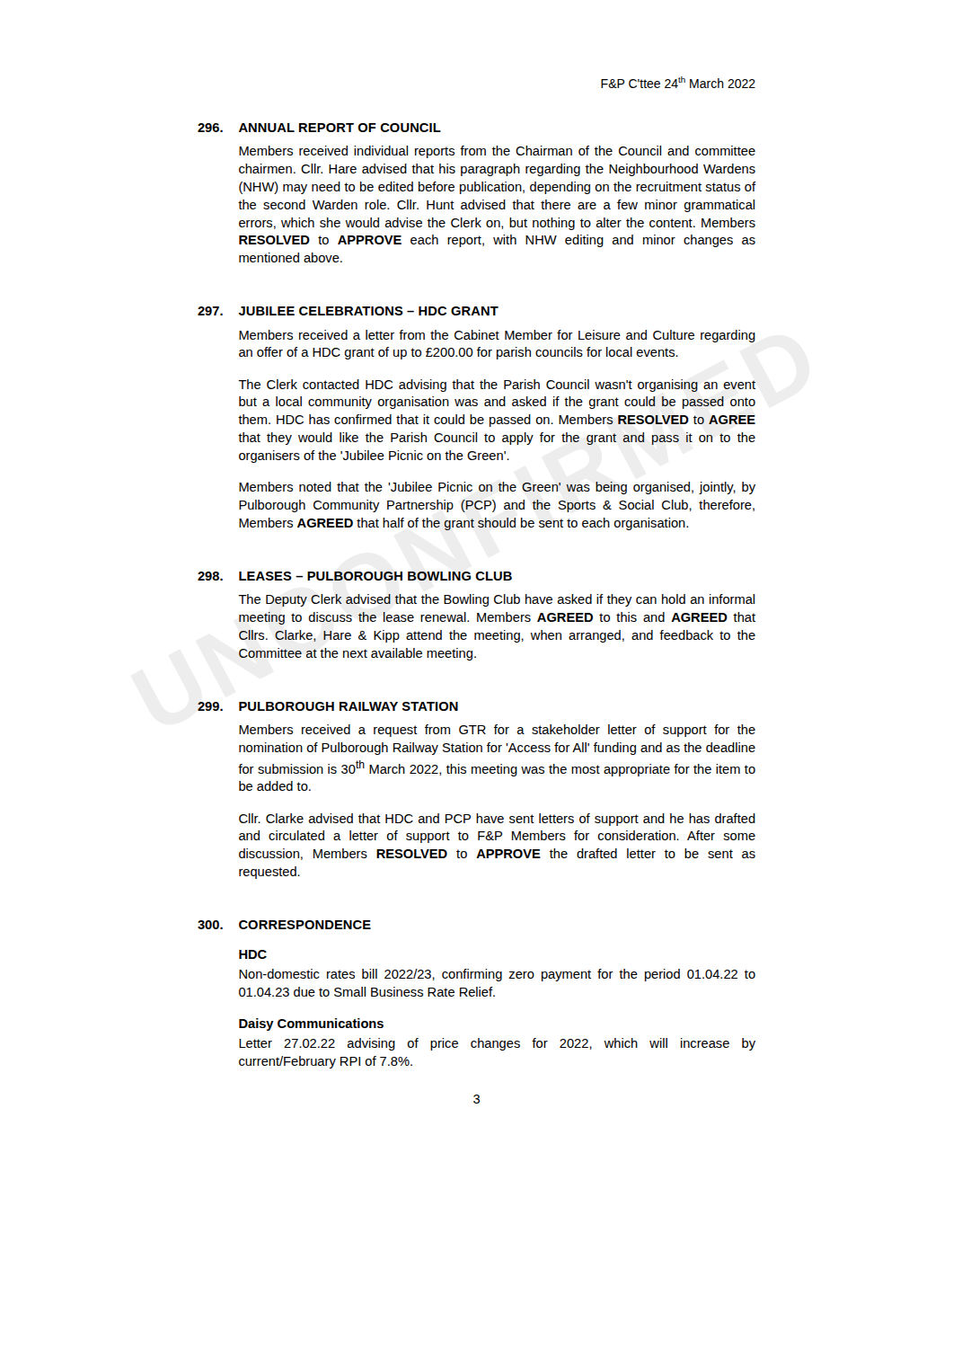UNCONFIRMED
F&P C'ttee 24th March 2022
296.
ANNUAL REPORT OF COUNCIL
Members received individual reports from the Chairman of the Council and committee chairmen. Cllr. Hare advised that his paragraph regarding the Neighbourhood Wardens (NHW) may need to be edited before publication, depending on the recruitment status of the second Warden role. Cllr. Hunt advised that there are a few minor grammatical errors, which she would advise the Clerk on, but nothing to alter the content. Members RESOLVED to APPROVE each report, with NHW editing and minor changes as mentioned above.
297.
JUBILEE CELEBRATIONS – HDC GRANT
Members received a letter from the Cabinet Member for Leisure and Culture regarding an offer of a HDC grant of up to £200.00 for parish councils for local events.
The Clerk contacted HDC advising that the Parish Council wasn't organising an event but a local community organisation was and asked if the grant could be passed onto them. HDC has confirmed that it could be passed on. Members RESOLVED to AGREE that they would like the Parish Council to apply for the grant and pass it on to the organisers of the 'Jubilee Picnic on the Green'.
Members noted that the 'Jubilee Picnic on the Green' was being organised, jointly, by Pulborough Community Partnership (PCP) and the Sports & Social Club, therefore, Members AGREED that half of the grant should be sent to each organisation.
298.
LEASES – PULBOROUGH BOWLING CLUB
The Deputy Clerk advised that the Bowling Club have asked if they can hold an informal meeting to discuss the lease renewal. Members AGREED to this and AGREED that Cllrs. Clarke, Hare & Kipp attend the meeting, when arranged, and feedback to the Committee at the next available meeting.
299.
PULBOROUGH RAILWAY STATION
Members received a request from GTR for a stakeholder letter of support for the nomination of Pulborough Railway Station for 'Access for All' funding and as the deadline for submission is 30th March 2022, this meeting was the most appropriate for the item to be added to.
Cllr. Clarke advised that HDC and PCP have sent letters of support and he has drafted and circulated a letter of support to F&P Members for consideration. After some discussion, Members RESOLVED to APPROVE the drafted letter to be sent as requested.
300.
CORRESPONDENCE
HDC
Non-domestic rates bill 2022/23, confirming zero payment for the period 01.04.22 to 01.04.23 due to Small Business Rate Relief.
Daisy Communications
Letter 27.02.22 advising of price changes for 2022, which will increase by current/February RPI of 7.8%.
3